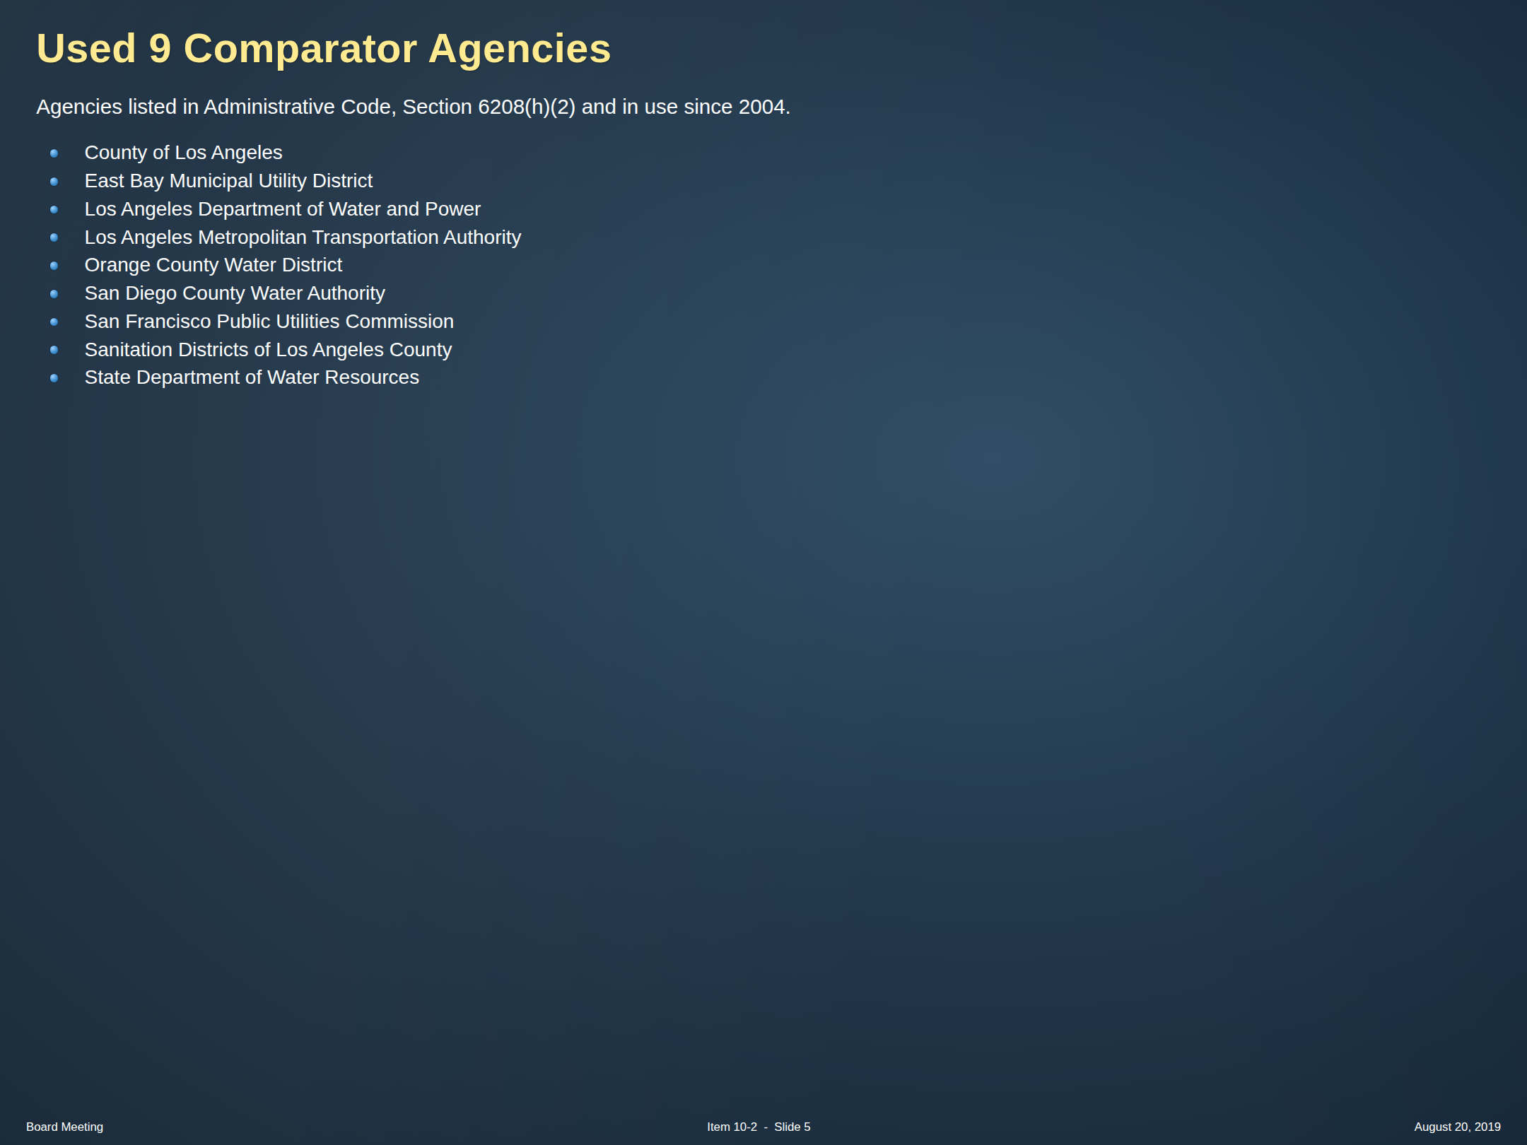Used 9 Comparator Agencies
Agencies listed in Administrative Code, Section 6208(h)(2) and in use since 2004.
County of Los Angeles
East Bay Municipal Utility District
Los Angeles Department of Water and Power
Los Angeles Metropolitan Transportation Authority
Orange County Water District
San Diego County Water Authority
San Francisco Public Utilities Commission
Sanitation Districts of Los Angeles County
State Department of Water Resources
Board Meeting Item 10-2 - Slide 5 August 20, 2019